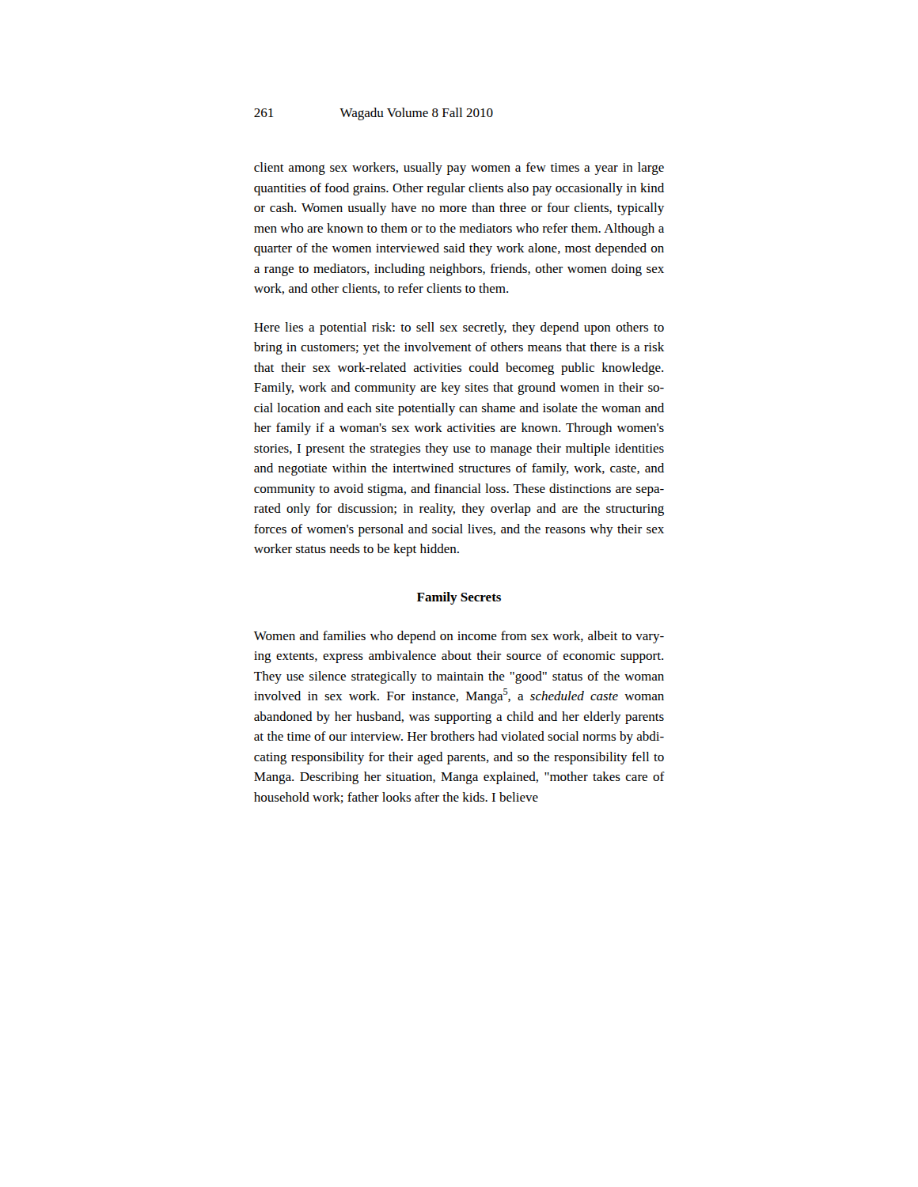261 Wagadu Volume 8 Fall 2010
client among sex workers, usually pay women a few times a year in large quantities of food grains. Other regular clients also pay occasionally in kind or cash. Women usually have no more than three or four clients, typically men who are known to them or to the mediators who refer them. Although a quarter of the women interviewed said they work alone, most depended on a range to mediators, including neighbors, friends, other women doing sex work, and other clients, to refer clients to them.
Here lies a potential risk: to sell sex secretly, they depend upon others to bring in customers; yet the involvement of others means that there is a risk that their sex work-related activities could becomeg public knowledge. Family, work and community are key sites that ground women in their social location and each site potentially can shame and isolate the woman and her family if a woman's sex work activities are known. Through women's stories, I present the strategies they use to manage their multiple identities and negotiate within the intertwined structures of family, work, caste, and community to avoid stigma, and financial loss. These distinctions are separated only for discussion; in reality, they overlap and are the structuring forces of women's personal and social lives, and the reasons why their sex worker status needs to be kept hidden.
Family Secrets
Women and families who depend on income from sex work, albeit to varying extents, express ambivalence about their source of economic support. They use silence strategically to maintain the "good" status of the woman involved in sex work. For instance, Manga5, a scheduled caste woman abandoned by her husband, was supporting a child and her elderly parents at the time of our interview. Her brothers had violated social norms by abdicating responsibility for their aged parents, and so the responsibility fell to Manga. Describing her situation, Manga explained, "mother takes care of household work; father looks after the kids. I believe